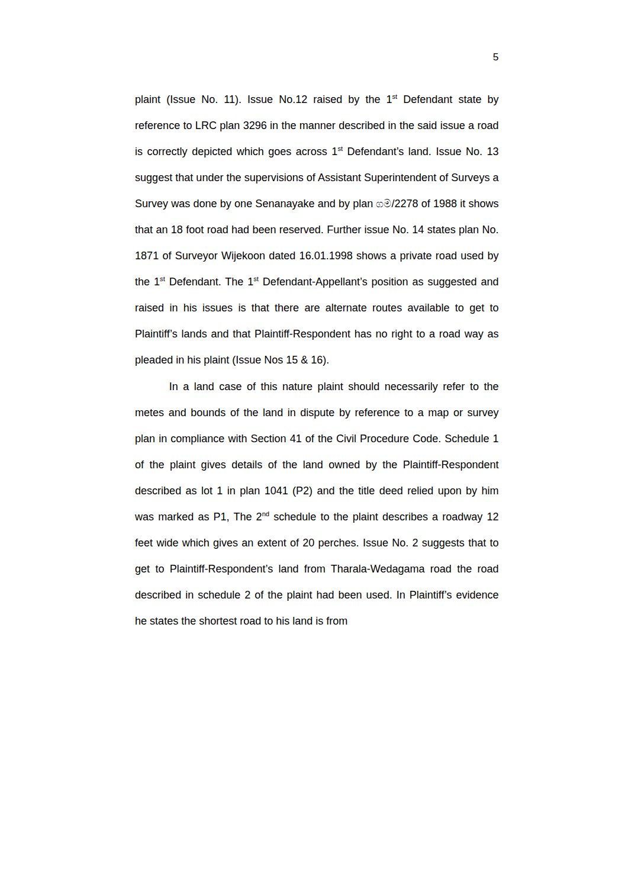5
plaint (Issue No. 11). Issue No.12 raised by the 1st Defendant state by reference to LRC plan 3296 in the manner described in the said issue a road is correctly depicted which goes across 1st Defendant’s land. Issue No. 13 suggest that under the supervisions of Assistant Superintendent of Surveys a Survey was done by one Senanayake and by plan ගම/2278 of 1988 it shows that an 18 foot road had been reserved. Further issue No. 14 states plan No. 1871 of Surveyor Wijekoon dated 16.01.1998 shows a private road used by the 1st Defendant. The 1st Defendant-Appellant’s position as suggested and raised in his issues is that there are alternate routes available to get to Plaintiff’s lands and that Plaintiff-Respondent has no right to a road way as pleaded in his plaint (Issue Nos 15 & 16).
In a land case of this nature plaint should necessarily refer to the metes and bounds of the land in dispute by reference to a map or survey plan in compliance with Section 41 of the Civil Procedure Code. Schedule 1 of the plaint gives details of the land owned by the Plaintiff-Respondent described as lot 1 in plan 1041 (P2) and the title deed relied upon by him was marked as P1, The 2nd schedule to the plaint describes a roadway 12 feet wide which gives an extent of 20 perches. Issue No. 2 suggests that to get to Plaintiff-Respondent’s land from Tharala-Wedagama road the road described in schedule 2 of the plaint had been used. In Plaintiff’s evidence he states the shortest road to his land is from